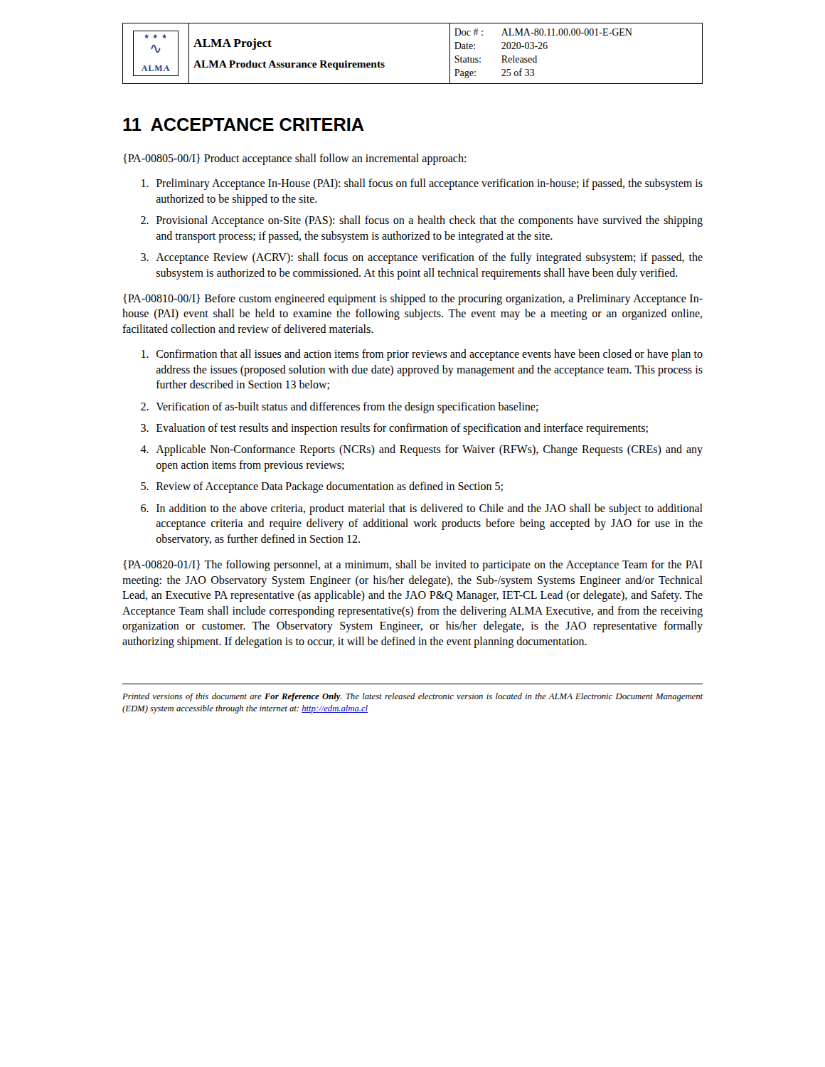| ★ ★ ★ ∿ ALMA | ALMA Project ALMA Product Assurance Requirements | / Doc # : / ALMA-80.11.00.00-001-E-GEN / / Date: / 2020-03-26 / / Status: / Released / / Page: / 25 of 33 / |
11 ACCEPTANCE CRITERIA
{PA-00805-00/I} Product acceptance shall follow an incremental approach:
Preliminary Acceptance In-House (PAI): shall focus on full acceptance verification in-house; if passed, the subsystem is authorized to be shipped to the site.
Provisional Acceptance on-Site (PAS): shall focus on a health check that the components have survived the shipping and transport process; if passed, the subsystem is authorized to be integrated at the site.
Acceptance Review (ACRV): shall focus on acceptance verification of the fully integrated subsystem; if passed, the subsystem is authorized to be commissioned. At this point all technical requirements shall have been duly verified.
{PA-00810-00/I} Before custom engineered equipment is shipped to the procuring organization, a Preliminary Acceptance In-house (PAI) event shall be held to examine the following subjects. The event may be a meeting or an organized online, facilitated collection and review of delivered materials.
Confirmation that all issues and action items from prior reviews and acceptance events have been closed or have plan to address the issues (proposed solution with due date) approved by management and the acceptance team. This process is further described in Section 13 below;
Verification of as-built status and differences from the design specification baseline;
Evaluation of test results and inspection results for confirmation of specification and interface requirements;
Applicable Non-Conformance Reports (NCRs) and Requests for Waiver (RFWs), Change Requests (CREs) and any open action items from previous reviews;
Review of Acceptance Data Package documentation as defined in Section 5;
In addition to the above criteria, product material that is delivered to Chile and the JAO shall be subject to additional acceptance criteria and require delivery of additional work products before being accepted by JAO for use in the observatory, as further defined in Section 12.
{PA-00820-01/I} The following personnel, at a minimum, shall be invited to participate on the Acceptance Team for the PAI meeting: the JAO Observatory System Engineer (or his/her delegate), the Sub-/system Systems Engineer and/or Technical Lead, an Executive PA representative (as applicable) and the JAO P&Q Manager, IET-CL Lead (or delegate), and Safety. The Acceptance Team shall include corresponding representative(s) from the delivering ALMA Executive, and from the receiving organization or customer. The Observatory System Engineer, or his/her delegate, is the JAO representative formally authorizing shipment. If delegation is to occur, it will be defined in the event planning documentation.
Printed versions of this document are For Reference Only. The latest released electronic version is located in the ALMA Electronic Document Management (EDM) system accessible through the internet at: http://edm.alma.cl